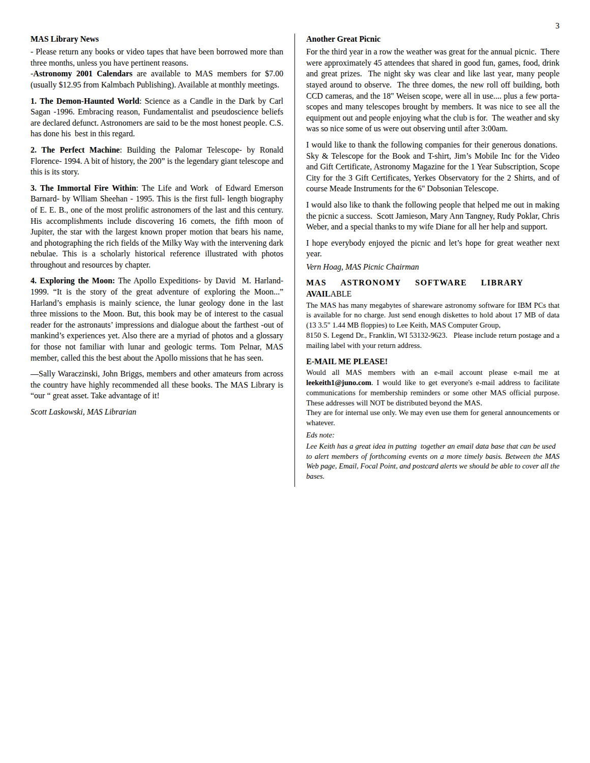3
MAS Library News
- Please return any books or video tapes that have been borrowed more than three months, unless you have pertinent reasons.
-Astronomy 2001 Calendars are available to MAS members for $7.00 (usually $12.95 from Kalmbach Publishing). Available at monthly meetings.
1. The Demon-Haunted World: Science as a Candle in the Dark by Carl Sagan -1996. Embracing reason, Fundamentalist and pseudoscience beliefs are declared defunct. Astronomers are said to be the most honest people. C.S. has done his best in this regard.
2. The Perfect Machine: Building the Palomar Telescope- by Ronald Florence- 1994. A bit of history, the 200” is the legendary giant telescope and this is its story.
3. The Immortal Fire Within: The Life and Work of Edward Emerson Barnard- by Wlliam Sheehan - 1995. This is the first full- length biography of E. E. B., one of the most prolific astronomers of the last and this century. His accomplishments include discovering 16 comets, the fifth moon of Jupiter, the star with the largest known proper motion that bears his name, and photographing the rich fields of the Milky Way with the intervening dark nebulae. This is a scholarly historical reference illustrated with photos throughout and resources by chapter.
4. Exploring the Moon: The Apollo Expeditions- by David M. Harland- 1999. “It is the story of the great adventure of exploring the Moon...” Harland’s emphasis is mainly science, the lunar geology done in the last three missions to the Moon. But, this book may be of interest to the casual reader for the astronauts’ impressions and dialogue about the farthest -out of mankind’s experiences yet. Also there are a myriad of photos and a glossary for those not familiar with lunar and geologic terms. Tom Pelnar, MAS member, called this the best about the Apollo missions that he has seen.
—Sally Waraczinski, John Briggs, members and other amateurs from across the country have highly recommended all these books. The MAS Library is “our “ great asset. Take advantage of it!
Scott Laskowski, MAS Librarian
Another Great Picnic
For the third year in a row the weather was great for the annual picnic. There were approximately 45 attendees that shared in good fun, games, food, drink and great prizes. The night sky was clear and like last year, many people stayed around to observe. The three domes, the new roll off building, both CCD cameras, and the 18" Weisen scope, were all in use.... plus a few porta-scopes and many telescopes brought by members. It was nice to see all the equipment out and people enjoying what the club is for. The weather and sky was so nice some of us were out observing until after 3:00am.
I would like to thank the following companies for their generous donations. Sky & Telescope for the Book and T-shirt, Jim’s Mobile Inc for the Video and Gift Certificate, Astronomy Magazine for the 1 Year Subscription, Scope City for the 3 Gift Certificates, Yerkes Observatory for the 2 Shirts, and of course Meade Instruments for the 6" Dobsonian Telescope.
I would also like to thank the following people that helped me out in making the picnic a success. Scott Jamieson, Mary Ann Tangney, Rudy Poklar, Chris Weber, and a special thanks to my wife Diane for all her help and support.
I hope everybody enjoyed the picnic and let’s hope for great weather next year.
Vern Hoag, MAS Picnic Chairman
MAS ASTRONOMY SOFTWARE LIBRARY
AVAILABLE
The MAS has many megabytes of shareware astronomy software for IBM PCs that is available for no charge. Just send enough diskettes to hold about 17 MB of data (13 3.5" 1.44 MB floppies) to Lee Keith, MAS Computer Group,
8150 S. Legend Dr., Franklin, WI 53132-9623. Please include return postage and a mailing label with your return address.
E-MAIL ME PLEASE!
Would all MAS members with an e-mail account please e-mail me at leekeith1@juno.com. I would like to get everyone's e-mail address to facilitate communications for membership reminders or some other MAS official purpose. These addresses will NOT be distributed beyond the MAS.
They are for internal use only. We may even use them for general announcements or whatever.
Eds note:
Lee Keith has a great idea in putting together an email data base that can be used to alert members of forthcoming events on a more timely basis. Between the MAS Web page, Email, Focal Point, and postcard alerts we should be able to cover all the bases.